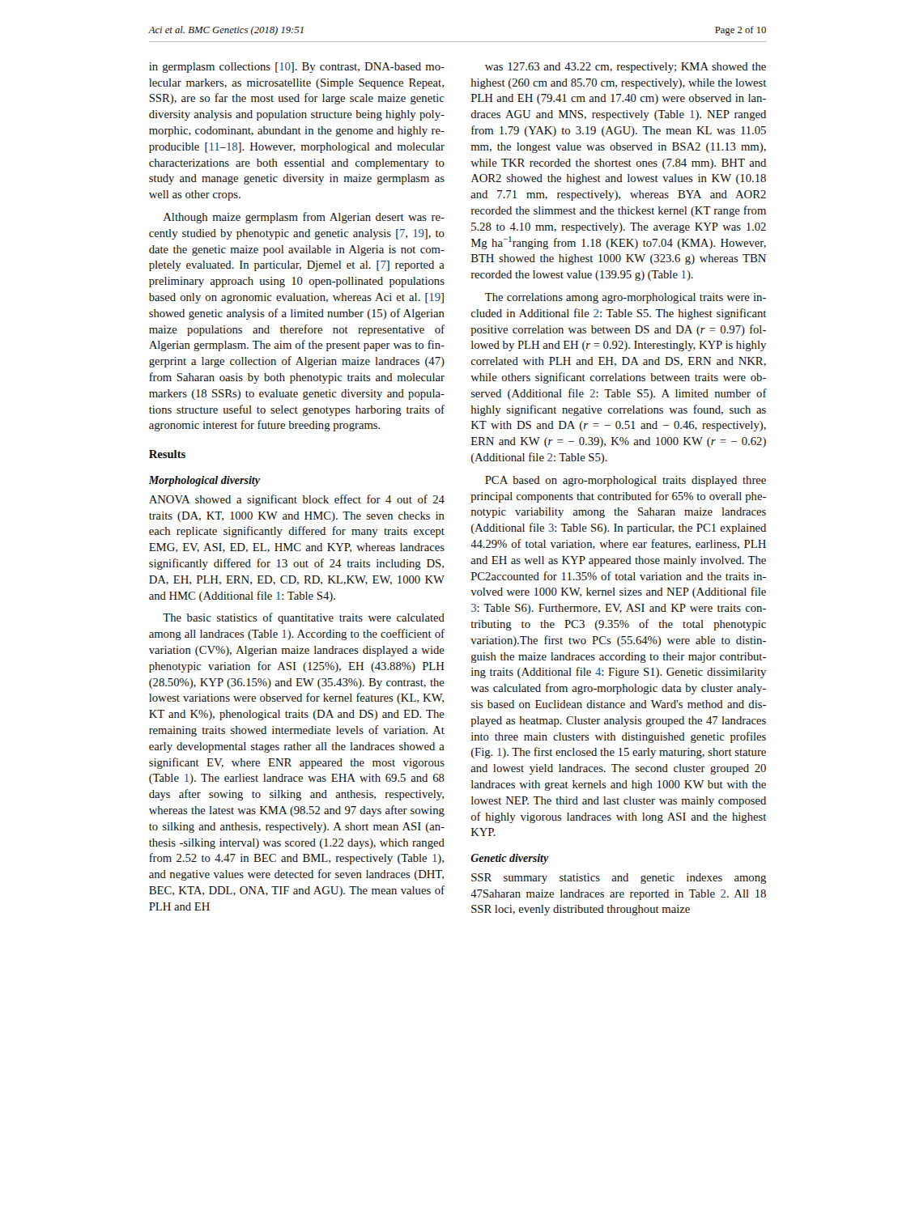Aci et al. BMC Genetics (2018) 19:51
Page 2 of 10
in germplasm collections [10]. By contrast, DNA-based molecular markers, as microsatellite (Simple Sequence Repeat, SSR), are so far the most used for large scale maize genetic diversity analysis and population structure being highly polymorphic, codominant, abundant in the genome and highly reproducible [11–18]. However, morphological and molecular characterizations are both essential and complementary to study and manage genetic diversity in maize germplasm as well as other crops.
Although maize germplasm from Algerian desert was recently studied by phenotypic and genetic analysis [7, 19], to date the genetic maize pool available in Algeria is not completely evaluated. In particular, Djemel et al. [7] reported a preliminary approach using 10 open-pollinated populations based only on agronomic evaluation, whereas Aci et al. [19] showed genetic analysis of a limited number (15) of Algerian maize populations and therefore not representative of Algerian germplasm. The aim of the present paper was to fingerprint a large collection of Algerian maize landraces (47) from Saharan oasis by both phenotypic traits and molecular markers (18 SSRs) to evaluate genetic diversity and populations structure useful to select genotypes harboring traits of agronomic interest for future breeding programs.
Results
Morphological diversity
ANOVA showed a significant block effect for 4 out of 24 traits (DA, KT, 1000 KW and HMC). The seven checks in each replicate significantly differed for many traits except EMG, EV, ASI, ED, EL, HMC and KYP, whereas landraces significantly differed for 13 out of 24 traits including DS, DA, EH, PLH, ERN, ED, CD, RD, KL,KW, EW, 1000 KW and HMC (Additional file 1: Table S4).
The basic statistics of quantitative traits were calculated among all landraces (Table 1). According to the coefficient of variation (CV%), Algerian maize landraces displayed a wide phenotypic variation for ASI (125%), EH (43.88%) PLH (28.50%), KYP (36.15%) and EW (35.43%). By contrast, the lowest variations were observed for kernel features (KL, KW, KT and K%), phenological traits (DA and DS) and ED. The remaining traits showed intermediate levels of variation. At early developmental stages rather all the landraces showed a significant EV, where ENR appeared the most vigorous (Table 1). The earliest landrace was EHA with 69.5 and 68 days after sowing to silking and anthesis, respectively, whereas the latest was KMA (98.52 and 97 days after sowing to silking and anthesis, respectively). A short mean ASI (anthesis -silking interval) was scored (1.22 days), which ranged from 2.52 to 4.47 in BEC and BML, respectively (Table 1), and negative values were detected for seven landraces (DHT, BEC, KTA, DDL, ONA, TIF and AGU). The mean values of PLH and EH
was 127.63 and 43.22 cm, respectively; KMA showed the highest (260 cm and 85.70 cm, respectively), while the lowest PLH and EH (79.41 cm and 17.40 cm) were observed in landraces AGU and MNS, respectively (Table 1). NEP ranged from 1.79 (YAK) to 3.19 (AGU). The mean KL was 11.05 mm, the longest value was observed in BSA2 (11.13 mm), while TKR recorded the shortest ones (7.84 mm). BHT and AOR2 showed the highest and lowest values in KW (10.18 and 7.71 mm, respectively), whereas BYA and AOR2 recorded the slimmest and the thickest kernel (KT range from 5.28 to 4.10 mm, respectively). The average KYP was 1.02 Mg ha−1ranging from 1.18 (KEK) to7.04 (KMA). However, BTH showed the highest 1000 KW (323.6 g) whereas TBN recorded the lowest value (139.95 g) (Table 1).
The correlations among agro-morphological traits were included in Additional file 2: Table S5. The highest significant positive correlation was between DS and DA (r = 0.97) followed by PLH and EH (r = 0.92). Interestingly, KYP is highly correlated with PLH and EH, DA and DS, ERN and NKR, while others significant correlations between traits were observed (Additional file 2: Table S5). A limited number of highly significant negative correlations was found, such as KT with DS and DA (r = − 0.51 and − 0.46, respectively), ERN and KW (r = − 0.39), K% and 1000 KW (r = − 0.62) (Additional file 2: Table S5).
PCA based on agro-morphological traits displayed three principal components that contributed for 65% to overall phenotypic variability among the Saharan maize landraces (Additional file 3: Table S6). In particular, the PC1 explained 44.29% of total variation, where ear features, earliness, PLH and EH as well as KYP appeared those mainly involved. The PC2accounted for 11.35% of total variation and the traits involved were 1000 KW, kernel sizes and NEP (Additional file 3: Table S6). Furthermore, EV, ASI and KP were traits contributing to the PC3 (9.35% of the total phenotypic variation).The first two PCs (55.64%) were able to distinguish the maize landraces according to their major contributing traits (Additional file 4: Figure S1). Genetic dissimilarity was calculated from agro-morphologic data by cluster analysis based on Euclidean distance and Ward's method and displayed as heatmap. Cluster analysis grouped the 47 landraces into three main clusters with distinguished genetic profiles (Fig. 1). The first enclosed the 15 early maturing, short stature and lowest yield landraces. The second cluster grouped 20 landraces with great kernels and high 1000 KW but with the lowest NEP. The third and last cluster was mainly composed of highly vigorous landraces with long ASI and the highest KYP.
Genetic diversity
SSR summary statistics and genetic indexes among 47Saharan maize landraces are reported in Table 2. All 18 SSR loci, evenly distributed throughout maize